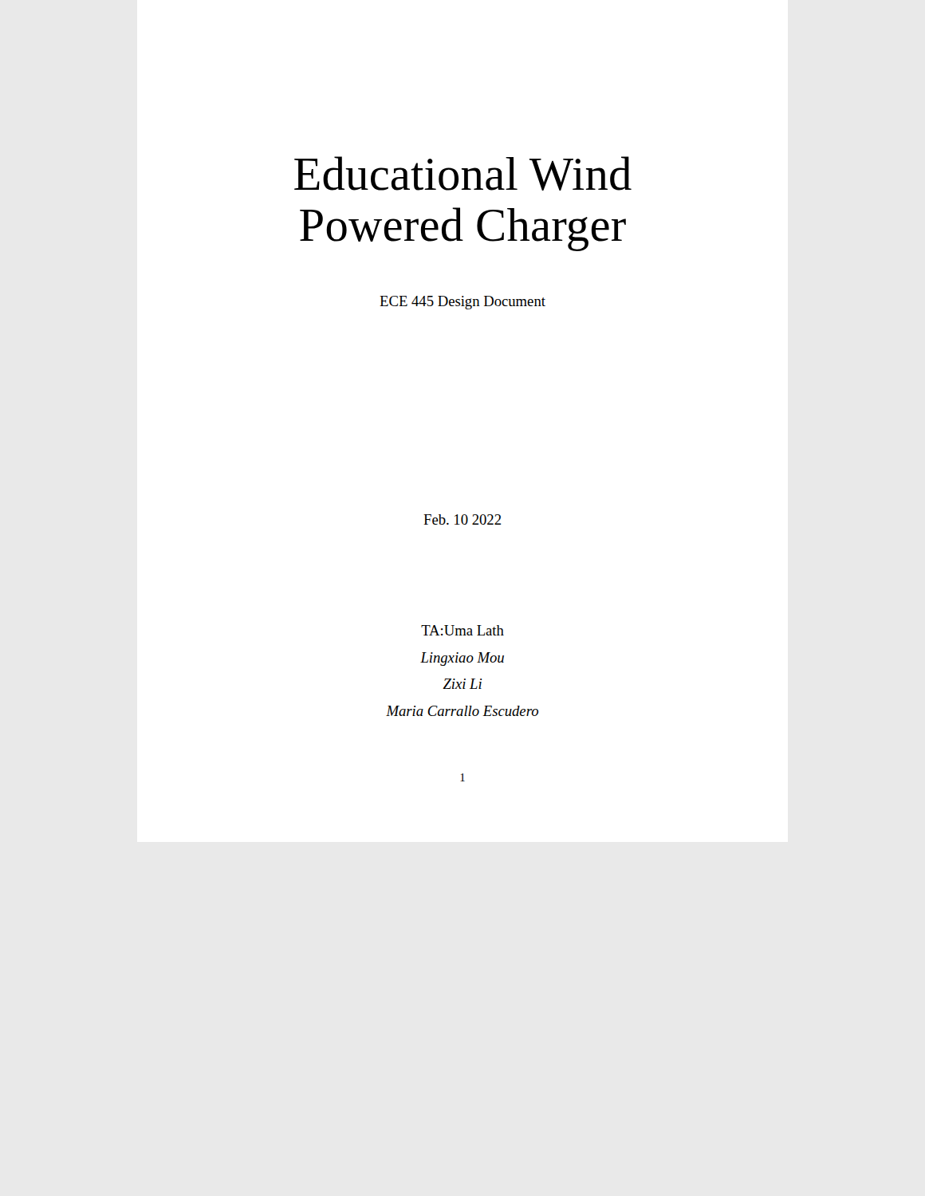Educational Wind Powered Charger
ECE 445 Design Document
Feb. 10 2022
TA:Uma Lath
Lingxiao Mou
Zixi Li
Maria Carrallo Escudero
1